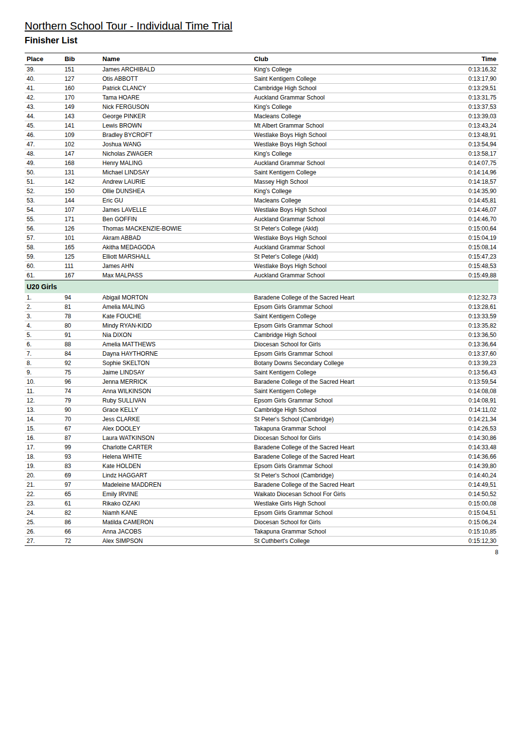Northern School Tour - Individual Time Trial
Finisher List
| Place | Bib | Name | Club | Time |
| --- | --- | --- | --- | --- |
| 39. | 151 | James ARCHIBALD | King's College | 0:13:16,32 |
| 40. | 127 | Otis ABBOTT | Saint Kentigern College | 0:13:17,90 |
| 41. | 160 | Patrick CLANCY | Cambridge High School | 0:13:29,51 |
| 42. | 170 | Tama HOARE | Auckland Grammar School | 0:13:31,75 |
| 43. | 149 | Nick FERGUSON | King's College | 0:13:37,53 |
| 44. | 143 | George PINKER | Macleans College | 0:13:39,03 |
| 45. | 141 | Lewis BROWN | Mt Albert Grammar School | 0:13:43,24 |
| 46. | 109 | Bradley BYCROFT | Westlake Boys High School | 0:13:48,91 |
| 47. | 102 | Joshua WANG | Westlake Boys High School | 0:13:54,94 |
| 48. | 147 | Nicholas ZWAGER | King's College | 0:13:58,17 |
| 49. | 168 | Henry MALING | Auckland Grammar School | 0:14:07,75 |
| 50. | 131 | Michael LINDSAY | Saint Kentigern College | 0:14:14,96 |
| 51. | 142 | Andrew LAURIE | Massey High School | 0:14:18,57 |
| 52. | 150 | Ollie DUNSHEA | King's College | 0:14:35,90 |
| 53. | 144 | Eric GU | Macleans College | 0:14:45,81 |
| 54. | 107 | James LAVELLE | Westlake Boys High School | 0:14:46,07 |
| 55. | 171 | Ben GOFFIN | Auckland Grammar School | 0:14:46,70 |
| 56. | 126 | Thomas MACKENZIE-BOWIE | St Peter's College (Akld) | 0:15:00,64 |
| 57. | 101 | Akram ABBAD | Westlake Boys High School | 0:15:04,19 |
| 58. | 165 | Akitha MEDAGODA | Auckland Grammar School | 0:15:08,14 |
| 59. | 125 | Elliott MARSHALL | St Peter's College (Akld) | 0:15:47,23 |
| 60. | 111 | James AHN | Westlake Boys High School | 0:15:48,53 |
| 61. | 167 | Max MALPASS | Auckland Grammar School | 0:15:49,88 |
| U20 Girls |
| 1. | 94 | Abigail MORTON | Baradene College of the Sacred Heart | 0:12:32,73 |
| 2. | 81 | Amelia MALING | Epsom Girls Grammar School | 0:13:28,61 |
| 3. | 78 | Kate FOUCHE | Saint Kentigern College | 0:13:33,59 |
| 4. | 80 | Mindy RYAN-KIDD | Epsom Girls Grammar School | 0:13:35,82 |
| 5. | 91 | Nia DIXON | Cambridge High School | 0:13:36,50 |
| 6. | 88 | Amelia MATTHEWS | Diocesan School for Girls | 0:13:36,64 |
| 7. | 84 | Dayna HAYTHORNE | Epsom Girls Grammar School | 0:13:37,60 |
| 8. | 92 | Sophie SKELTON | Botany Downs Secondary College | 0:13:39,23 |
| 9. | 75 | Jaime LINDSAY | Saint Kentigern College | 0:13:56,43 |
| 10. | 96 | Jenna MERRICK | Baradene College of the Sacred Heart | 0:13:59,54 |
| 11. | 74 | Anna WILKINSON | Saint Kentigern College | 0:14:08,08 |
| 12. | 79 | Ruby SULLIVAN | Epsom Girls Grammar School | 0:14:08,91 |
| 13. | 90 | Grace KELLY | Cambridge High School | 0:14:11,02 |
| 14. | 70 | Jess CLARKE | St Peter's School (Cambridge) | 0:14:21,34 |
| 15. | 67 | Alex DOOLEY | Takapuna Grammar School | 0:14:26,53 |
| 16. | 87 | Laura WATKINSON | Diocesan School for Girls | 0:14:30,86 |
| 17. | 99 | Charlotte CARTER | Baradene College of the Sacred Heart | 0:14:33,48 |
| 18. | 93 | Helena WHITE | Baradene College of the Sacred Heart | 0:14:36,66 |
| 19. | 83 | Kate HOLDEN | Epsom Girls Grammar School | 0:14:39,80 |
| 20. | 69 | Lindz HAGGART | St Peter's School (Cambridge) | 0:14:40,24 |
| 21. | 97 | Madeleine MADDREN | Baradene College of the Sacred Heart | 0:14:49,51 |
| 22. | 65 | Emily IRVINE | Waikato Diocesan School For Girls | 0:14:50,52 |
| 23. | 61 | Rikako OZAKI | Westlake Girls High School | 0:15:00,08 |
| 24. | 82 | Niamh KANE | Epsom Girls Grammar School | 0:15:04,51 |
| 25. | 86 | Matilda CAMERON | Diocesan School for Girls | 0:15:06,24 |
| 26. | 66 | Anna JACOBS | Takapuna Grammar School | 0:15:10,85 |
| 27. | 72 | Alex SIMPSON | St Cuthbert's College | 0:15:12,30 |
8